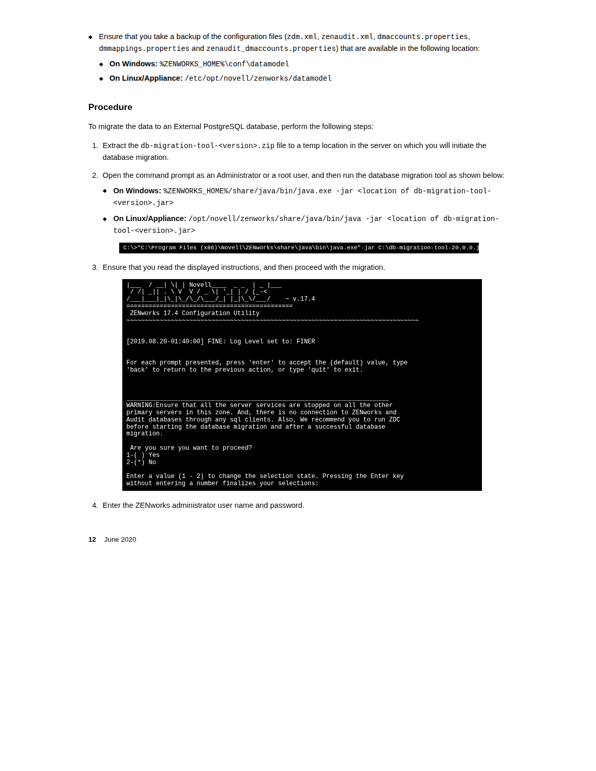Ensure that you take a backup of the configuration files (zdm.xml, zenaudit.xml, dmaccounts.properties, dmmappings.properties and zenaudit_dmaccounts.properties) that are available in the following location:
On Windows: %ZENWORKS_HOME%\conf\datamodel
On Linux/Appliance: /etc/opt/novell/zenworks/datamodel
Procedure
To migrate the data to an External PostgreSQL database, perform the following steps:
Extract the db-migration-tool-<version>.zip file to a temp location in the server on which you will initiate the database migration.
Open the command prompt as an Administrator or a root user, and then run the database migration tool as shown below:
On Windows: %ZENWORKS_HOME%/share/java/bin/java.exe -jar <location of db-migration-tool-<version>.jar>
On Linux/Appliance: /opt/novell/zenworks/share/java/bin/java -jar <location of db-migration-tool-<version>.jar>
C:\>"C:\Program Files (x86)\Novell\ZENworks\share\java\bin\java.exe"-jar C:\db-migration-tool-20.0.0.jar_
Ensure that you read the displayed instructions, and then proceed with the migration.
|___ / __| \| | Novell____ _ _ | _ |___ / /| _|| . \ V V / _ \| '_| | / (_-< /___|___|_|\_|\_/\_/\___/_| |_|\_\/___/ ~ v.17.4 ============================================= ZENworks 17.4 Configuration Utility ~~~~~~~~~~~~~~~~~~~~~~~~~~~~~~~~~~~~~~~~~~~~~~~~~~~~~~~~~~~~~~~~~~~~~~~~~~~~~~~ [2019.08.20-01:40:00] FINE: Log Level set to: FINER For each prompt presented, press 'enter' to accept the (default) value, type 'back' to return to the previous action, or type 'quit' to exit. _______________________________________________________________________ WARNING:Ensure that all the server services are stopped on all the other primary servers in this zone. And, there is no connection to ZENworks and Audit databases through any sql clients. Also, We recommend you to run ZDC before starting the database migration and after a successful database migration. Are you sure you want to proceed? 1-( ) Yes 2-(*) No Enter a value (1 - 2) to change the selection state. Pressing the Enter key without entering a number finalizes your selections:
Enter the ZENworks administrator user name and password.
12 June 2020